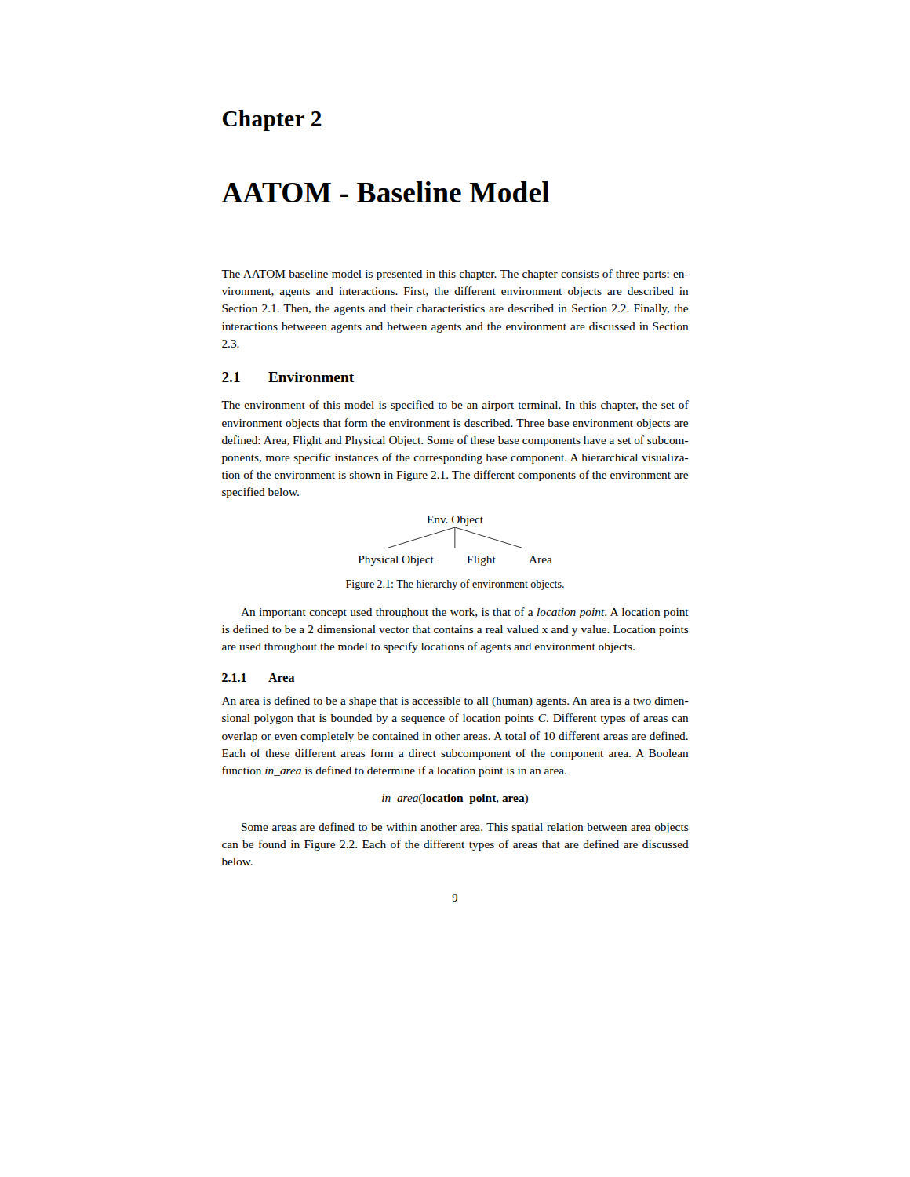Chapter 2
AATOM - Baseline Model
The AATOM baseline model is presented in this chapter. The chapter consists of three parts: environment, agents and interactions. First, the different environment objects are described in Section 2.1. Then, the agents and their characteristics are described in Section 2.2. Finally, the interactions betweeen agents and between agents and the environment are discussed in Section 2.3.
2.1 Environment
The environment of this model is specified to be an airport terminal. In this chapter, the set of environment objects that form the environment is described. Three base environment objects are defined: Area, Flight and Physical Object. Some of these base components have a set of subcomponents, more specific instances of the corresponding base component. A hierarchical visualization of the environment is shown in Figure 2.1. The different components of the environment are specified below.
Env. Object Physical Object Flight Area
Figure 2.1: The hierarchy of environment objects.
An important concept used throughout the work, is that of a location point. A location point is defined to be a 2 dimensional vector that contains a real valued x and y value. Location points are used throughout the model to specify locations of agents and environment objects.
2.1.1 Area
An area is defined to be a shape that is accessible to all (human) agents. An area is a two dimensional polygon that is bounded by a sequence of location points C. Different types of areas can overlap or even completely be contained in other areas. A total of 10 different areas are defined. Each of these different areas form a direct subcomponent of the component area. A Boolean function in_area is defined to determine if a location point is in an area.
in_area(location_point, area)
Some areas are defined to be within another area. This spatial relation between area objects can be found in Figure 2.2. Each of the different types of areas that are defined are discussed below.
9